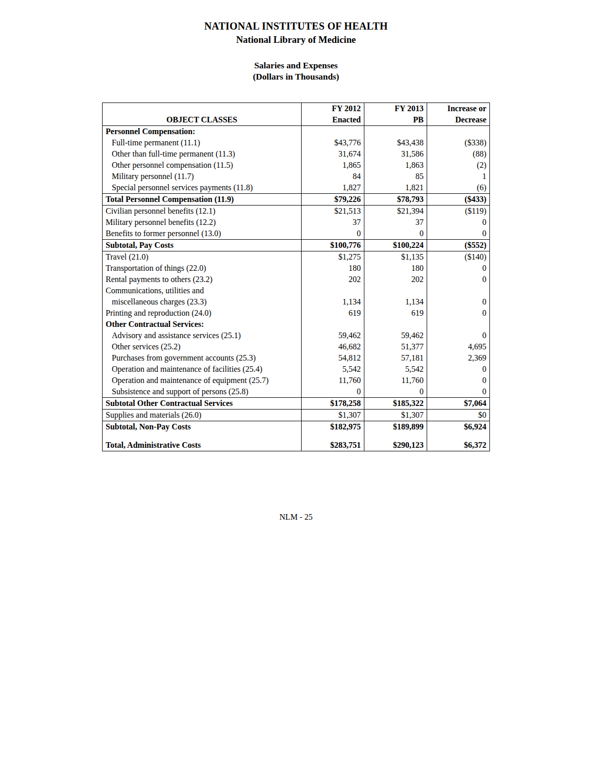NATIONAL INSTITUTES OF HEALTH
National Library of Medicine
Salaries and Expenses
(Dollars in Thousands)
| | FY 2012 | FY 2013 | Increase or |
| --- | --- | --- | --- |
| OBJECT CLASSES | Enacted | PB | Decrease |
| Personnel Compensation: | | | |
| Full-time permanent (11.1) | $43,776 | $43,438 | ($338) |
| Other than full-time permanent (11.3) | 31,674 | 31,586 | (88) |
| Other personnel compensation (11.5) | 1,865 | 1,863 | (2) |
| Military personnel (11.7) | 84 | 85 | 1 |
| Special personnel services payments (11.8) | 1,827 | 1,821 | (6) |
| Total Personnel Compensation (11.9) | $79,226 | $78,793 | ($433) |
| Civilian personnel benefits (12.1) | $21,513 | $21,394 | ($119) |
| Military personnel benefits (12.2) | 37 | 37 | 0 |
| Benefits to former personnel (13.0) | 0 | 0 | 0 |
| Subtotal, Pay Costs | $100,776 | $100,224 | ($552) |
| Travel (21.0) | $1,275 | $1,135 | ($140) |
| Transportation of things (22.0) | 180 | 180 | 0 |
| Rental payments to others (23.2) | 202 | 202 | 0 |
| Communications, utilities and | | | |
| miscellaneous charges (23.3) | 1,134 | 1,134 | 0 |
| Printing and reproduction (24.0) | 619 | 619 | 0 |
| Other Contractual Services: | | | |
| Advisory and assistance services (25.1) | 59,462 | 59,462 | 0 |
| Other services (25.2) | 46,682 | 51,377 | 4,695 |
| Purchases from government accounts (25.3) | 54,812 | 57,181 | 2,369 |
| Operation and maintenance of facilities (25.4) | 5,542 | 5,542 | 0 |
| Operation and maintenance of equipment (25.7) | 11,760 | 11,760 | 0 |
| Subsistence and support of persons (25.8) | 0 | 0 | 0 |
| Subtotal Other Contractual Services | $178,258 | $185,322 | $7,064 |
| Supplies and materials (26.0) | $1,307 | $1,307 | $0 |
| Subtotal, Non-Pay Costs | $182,975 | $189,899 | $6,924 |
| Total, Administrative Costs | $283,751 | $290,123 | $6,372 |
NLM - 25